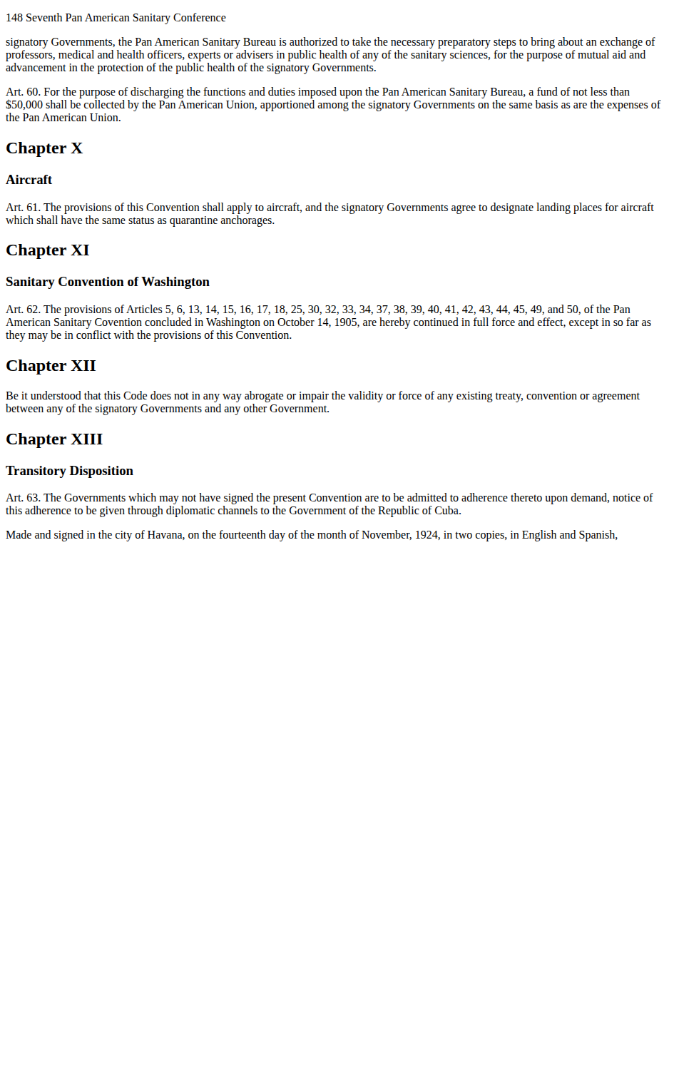148 Seventh Pan American Sanitary Conference
signatory Governments, the Pan American Sanitary Bureau is authorized to take the necessary preparatory steps to bring about an exchange of professors, medical and health officers, experts or advisers in public health of any of the sanitary sciences, for the purpose of mutual aid and advancement in the protection of the public health of the signatory Governments.
Art. 60. For the purpose of discharging the functions and duties imposed upon the Pan American Sanitary Bureau, a fund of not less than $50,000 shall be collected by the Pan American Union, apportioned among the signatory Governments on the same basis as are the expenses of the Pan American Union.
Chapter X
Aircraft
Art. 61. The provisions of this Convention shall apply to aircraft, and the signatory Governments agree to designate landing places for aircraft which shall have the same status as quarantine anchorages.
Chapter XI
Sanitary Convention of Washington
Art. 62. The provisions of Articles 5, 6, 13, 14, 15, 16, 17, 18, 25, 30, 32, 33, 34, 37, 38, 39, 40, 41, 42, 43, 44, 45, 49, and 50, of the Pan American Sanitary Covention concluded in Washington on October 14, 1905, are hereby continued in full force and effect, except in so far as they may be in conflict with the provisions of this Convention.
Chapter XII
Be it understood that this Code does not in any way abrogate or impair the validity or force of any existing treaty, convention or agreement between any of the signatory Governments and any other Government.
Chapter XIII
Transitory Disposition
Art. 63. The Governments which may not have signed the present Convention are to be admitted to adherence thereto upon demand, notice of this adherence to be given through diplomatic channels to the Government of the Republic of Cuba.
Made and signed in the city of Havana, on the fourteenth day of the month of November, 1924, in two copies, in English and Spanish,